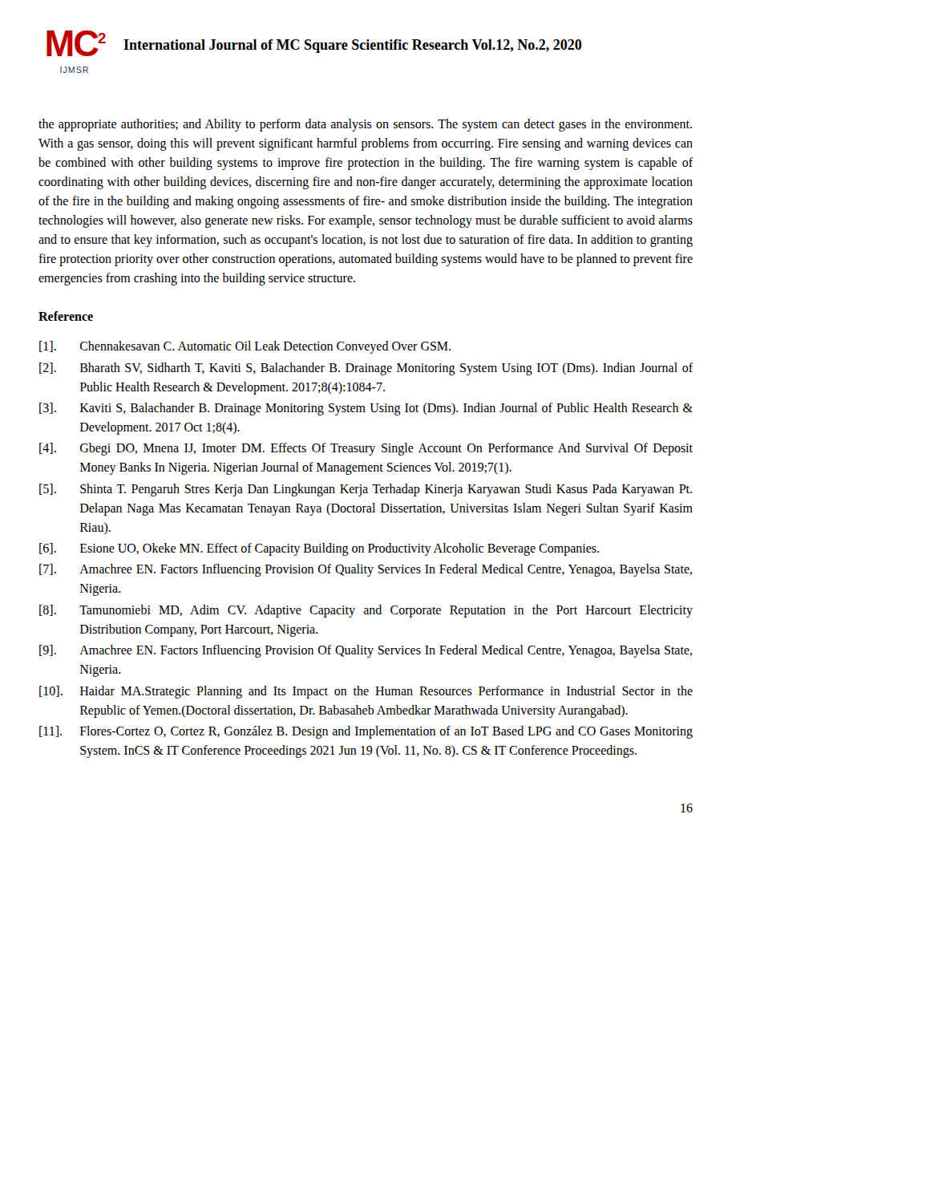MC2
IJMSR
International Journal of MC Square Scientific Research Vol.12, No.2, 2020
the appropriate authorities; and Ability to perform data analysis on sensors. The system can detect gases in the environment. With a gas sensor, doing this will prevent significant harmful problems from occurring. Fire sensing and warning devices can be combined with other building systems to improve fire protection in the building. The fire warning system is capable of coordinating with other building devices, discerning fire and non-fire danger accurately, determining the approximate location of the fire in the building and making ongoing assessments of fire- and smoke distribution inside the building. The integration technologies will however, also generate new risks. For example, sensor technology must be durable sufficient to avoid alarms and to ensure that key information, such as occupant's location, is not lost due to saturation of fire data. In addition to granting fire protection priority over other construction operations, automated building systems would have to be planned to prevent fire emergencies from crashing into the building service structure.
Reference
[1]. Chennakesavan C. Automatic Oil Leak Detection Conveyed Over GSM.
[2]. Bharath SV, Sidharth T, Kaviti S, Balachander B. Drainage Monitoring System Using IOT (Dms). Indian Journal of Public Health Research & Development. 2017;8(4):1084-7.
[3]. Kaviti S, Balachander B. Drainage Monitoring System Using Iot (Dms). Indian Journal of Public Health Research & Development. 2017 Oct 1;8(4).
[4]. Gbegi DO, Mnena IJ, Imoter DM. Effects Of Treasury Single Account On Performance And Survival Of Deposit Money Banks In Nigeria. Nigerian Journal of Management Sciences Vol. 2019;7(1).
[5]. Shinta T. Pengaruh Stres Kerja Dan Lingkungan Kerja Terhadap Kinerja Karyawan Studi Kasus Pada Karyawan Pt. Delapan Naga Mas Kecamatan Tenayan Raya (Doctoral Dissertation, Universitas Islam Negeri Sultan Syarif Kasim Riau).
[6]. Esione UO, Okeke MN. Effect of Capacity Building on Productivity Alcoholic Beverage Companies.
[7]. Amachree EN. Factors Influencing Provision Of Quality Services In Federal Medical Centre, Yenagoa, Bayelsa State, Nigeria.
[8]. Tamunomiebi MD, Adim CV. Adaptive Capacity and Corporate Reputation in the Port Harcourt Electricity Distribution Company, Port Harcourt, Nigeria.
[9]. Amachree EN. Factors Influencing Provision Of Quality Services In Federal Medical Centre, Yenagoa, Bayelsa State, Nigeria.
[10]. Haidar MA.Strategic Planning and Its Impact on the Human Resources Performance in Industrial Sector in the Republic of Yemen.(Doctoral dissertation, Dr. Babasaheb Ambedkar Marathwada University Aurangabad).
[11]. Flores-Cortez O, Cortez R, González B. Design and Implementation of an IoT Based LPG and CO Gases Monitoring System. InCS & IT Conference Proceedings 2021 Jun 19 (Vol. 11, No. 8). CS & IT Conference Proceedings.
16